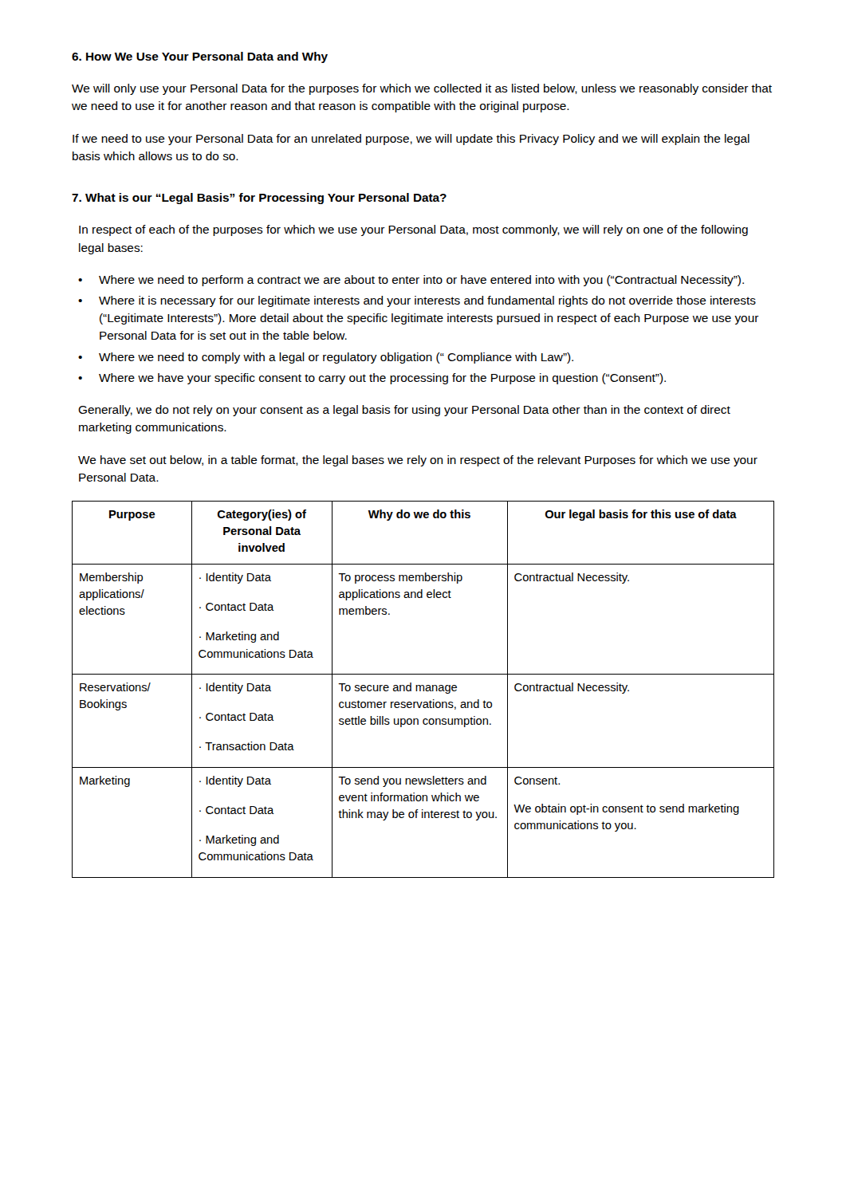6. How We Use Your Personal Data and Why
We will only use your Personal Data for the purposes for which we collected it as listed below, unless we reasonably consider that we need to use it for another reason and that reason is compatible with the original purpose.
If we need to use your Personal Data for an unrelated purpose, we will update this Privacy Policy and we will explain the legal basis which allows us to do so.
7. What is our “Legal Basis” for Processing Your Personal Data?
In respect of each of the purposes for which we use your Personal Data, most commonly, we will rely on one of the following legal bases:
Where we need to perform a contract we are about to enter into or have entered into with you (“Contractual Necessity”).
Where it is necessary for our legitimate interests and your interests and fundamental rights do not override those interests (“Legitimate Interests”). More detail about the specific legitimate interests pursued in respect of each Purpose we use your Personal Data for is set out in the table below.
Where we need to comply with a legal or regulatory obligation (“ Compliance with Law”).
Where we have your specific consent to carry out the processing for the Purpose in question (“Consent”).
Generally, we do not rely on your consent as a legal basis for using your Personal Data other than in the context of direct marketing communications.
We have set out below, in a table format, the legal bases we rely on in respect of the relevant Purposes for which we use your Personal Data.
| Purpose | Category(ies) of Personal Data involved | Why do we do this | Our legal basis for this use of data |
| --- | --- | --- | --- |
| Membership applications/ elections | · Identity Data · Contact Data · Marketing and Communications Data | To process membership applications and elect members. | Contractual Necessity. |
| Reservations/ Bookings | · Identity Data · Contact Data · Transaction Data | To secure and manage customer reservations, and to settle bills upon consumption. | Contractual Necessity. |
| Marketing | · Identity Data · Contact Data · Marketing and Communications Data | To send you newsletters and event information which we think may be of interest to you. | Consent. We obtain opt-in consent to send marketing communications to you. |